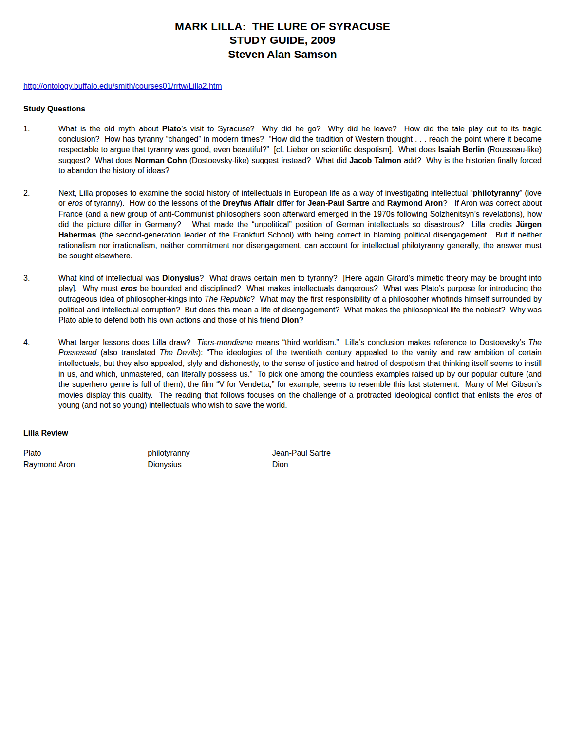MARK LILLA: THE LURE OF SYRACUSE
STUDY GUIDE, 2009
Steven Alan Samson
http://ontology.buffalo.edu/smith/courses01/rrtw/Lilla2.htm
Study Questions
1. What is the old myth about Plato’s visit to Syracuse? Why did he go? Why did he leave? How did the tale play out to its tragic conclusion? How has tyranny “changed” in modern times? “How did the tradition of Western thought . . . reach the point where it became respectable to argue that tyranny was good, even beautiful?” [cf. Lieber on scientific despotism]. What does Isaiah Berlin (Rousseau-like) suggest? What does Norman Cohn (Dostoevsky-like) suggest instead? What did Jacob Talmon add? Why is the historian finally forced to abandon the history of ideas?
2. Next, Lilla proposes to examine the social history of intellectuals in European life as a way of investigating intellectual “philotyranny” (love or eros of tyranny). How do the lessons of the Dreyfus Affair differ for Jean-Paul Sartre and Raymond Aron? If Aron was correct about France (and a new group of anti-Communist philosophers soon afterward emerged in the 1970s following Solzhenitsyn’s revelations), how did the picture differ in Germany? What made the “unpolitical” position of German intellectuals so disastrous? Lilla credits Jürgen Habermas (the second-generation leader of the Frankfurt School) with being correct in blaming political disengagement. But if neither rationalism nor irrationalism, neither commitment nor disengagement, can account for intellectual philotyranny generally, the answer must be sought elsewhere.
3. What kind of intellectual was Dionysius? What draws certain men to tyranny? [Here again Girard’s mimetic theory may be brought into play]. Why must eros be bounded and disciplined? What makes intellectuals dangerous? What was Plato’s purpose for introducing the outrageous idea of philosopher-kings into The Republic? What may the first responsibility of a philosopher whofinds himself surrounded by political and intellectual corruption? But does this mean a life of disengagement? What makes the philosophical life the noblest? Why was Plato able to defend both his own actions and those of his friend Dion?
4. What larger lessons does Lilla draw? Tiers-mondisme means “third worldism.” Lilla’s conclusion makes reference to Dostoevsky’s The Possessed (also translated The Devils): “The ideologies of the twentieth century appealed to the vanity and raw ambition of certain intellectuals, but they also appealed, slyly and dishonestly, to the sense of justice and hatred of despotism that thinking itself seems to instill in us, and which, unmastered, can literally possess us.” To pick one among the countless examples raised up by our popular culture (and the superhero genre is full of them), the film “V for Vendetta,” for example, seems to resemble this last statement. Many of Mel Gibson’s movies display this quality. The reading that follows focuses on the challenge of a protracted ideological conflict that enlists the eros of young (and not so young) intellectuals who wish to save the world.
Lilla Review
| Plato | philotyranny | Jean-Paul Sartre |
| Raymond Aron | Dionysius | Dion |